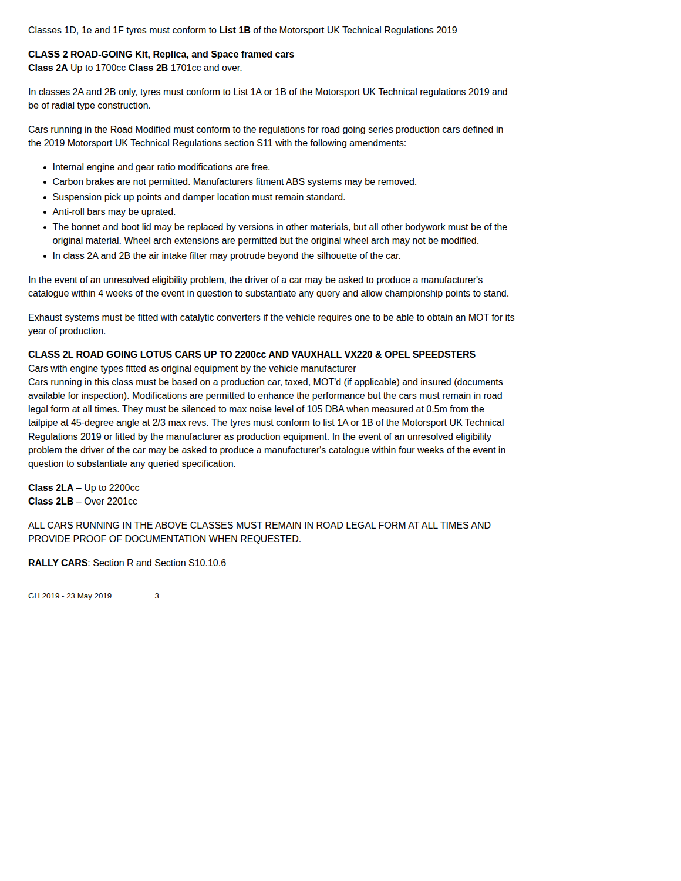Classes 1D, 1e and 1F tyres must conform to List 1B of the Motorsport UK Technical Regulations 2019
CLASS 2 ROAD-GOING Kit, Replica, and Space framed cars
Class 2A Up to 1700cc Class 2B 1701cc and over.
In classes 2A and 2B only, tyres must conform to List 1A or 1B of the Motorsport UK Technical regulations 2019 and be of radial type construction.
Cars running in the Road Modified must conform to the regulations for road going series production cars defined in the 2019 Motorsport UK Technical Regulations section S11 with the following amendments:
Internal engine and gear ratio modifications are free.
Carbon brakes are not permitted. Manufacturers fitment ABS systems may be removed.
Suspension pick up points and damper location must remain standard.
Anti-roll bars may be uprated.
The bonnet and boot lid may be replaced by versions in other materials, but all other bodywork must be of the original material. Wheel arch extensions are permitted but the original wheel arch may not be modified.
In class 2A and 2B the air intake filter may protrude beyond the silhouette of the car.
In the event of an unresolved eligibility problem, the driver of a car may be asked to produce a manufacturer's catalogue within 4 weeks of the event in question to substantiate any query and allow championship points to stand.
Exhaust systems must be fitted with catalytic converters if the vehicle requires one to be able to obtain an MOT for its year of production.
CLASS 2L ROAD GOING LOTUS CARS UP TO 2200cc AND VAUXHALL VX220 & OPEL SPEEDSTERS
Cars with engine types fitted as original equipment by the vehicle manufacturer
Cars running in this class must be based on a production car, taxed, MOT'd (if applicable) and insured (documents available for inspection). Modifications are permitted to enhance the performance but the cars must remain in road legal form at all times. They must be silenced to max noise level of 105 DBA when measured at 0.5m from the tailpipe at 45-degree angle at 2/3 max revs. The tyres must conform to list 1A or 1B of the Motorsport UK Technical Regulations 2019 or fitted by the manufacturer as production equipment. In the event of an unresolved eligibility problem the driver of the car may be asked to produce a manufacturer's catalogue within four weeks of the event in question to substantiate any queried specification.
Class 2LA – Up to 2200cc
Class 2LB – Over 2201cc
ALL CARS RUNNING IN THE ABOVE CLASSES MUST REMAIN IN ROAD LEGAL FORM AT ALL TIMES AND PROVIDE PROOF OF DOCUMENTATION WHEN REQUESTED.
RALLY CARS: Section R and Section S10.10.6
GH 2019 - 23 May 2019 3